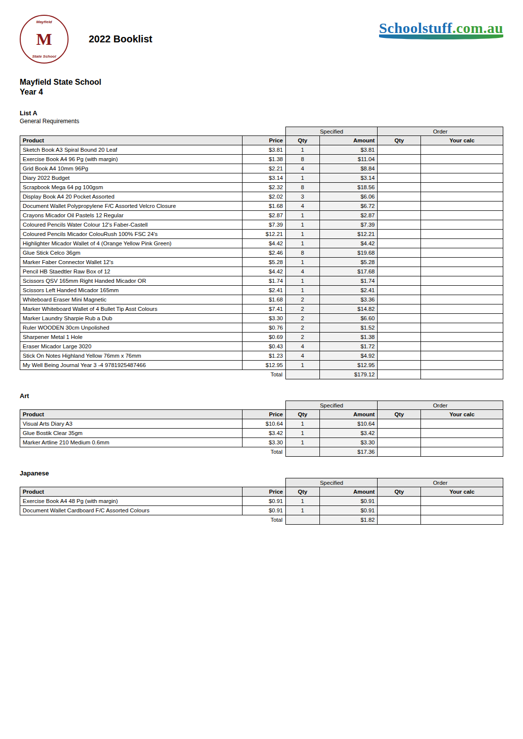Mayfield
M
State School
2022 Booklist
Schoolstuff.com.au
Mayfield State School
Year 4
List A
General Requirements
| | | Specified | Order |
| --- | --- | --- | --- |
| Product | Price | Qty | Amount | Qty | Your calc |
| Sketch Book A3 Spiral Bound 20 Leaf | $3.81 | 1 | $3.81 | | |
| Exercise Book A4 96 Pg (with margin) | $1.38 | 8 | $11.04 | | |
| Grid Book A4 10mm 96Pg | $2.21 | 4 | $8.84 | | |
| Diary 2022 Budget | $3.14 | 1 | $3.14 | | |
| Scrapbook Mega 64 pg 100gsm | $2.32 | 8 | $18.56 | | |
| Display Book A4 20 Pocket Assorted | $2.02 | 3 | $6.06 | | |
| Document Wallet Polypropylene F/C Assorted Velcro Closure | $1.68 | 4 | $6.72 | | |
| Crayons Micador Oil Pastels 12 Regular | $2.87 | 1 | $2.87 | | |
| Coloured Pencils Water Colour 12's Faber-Castell | $7.39 | 1 | $7.39 | | |
| Coloured Pencils Micador ColouRush 100% FSC 24's | $12.21 | 1 | $12.21 | | |
| Highlighter Micador Wallet of 4 (Orange Yellow Pink Green) | $4.42 | 1 | $4.42 | | |
| Glue Stick Celco 36gm | $2.46 | 8 | $19.68 | | |
| Marker Faber Connector Wallet 12's | $5.28 | 1 | $5.28 | | |
| Pencil HB Staedtler Raw Box of 12 | $4.42 | 4 | $17.68 | | |
| Scissors QSV 165mm Right Handed Micador OR | $1.74 | 1 | $1.74 | | |
| Scissors Left Handed Micador 165mm | $2.41 | 1 | $2.41 | | |
| Whiteboard Eraser Mini Magnetic | $1.68 | 2 | $3.36 | | |
| Marker Whiteboard Wallet of 4 Bullet Tip Asst Colours | $7.41 | 2 | $14.82 | | |
| Marker Laundry Sharpie Rub a Dub | $3.30 | 2 | $6.60 | | |
| Ruler WOODEN 30cm Unpolished | $0.76 | 2 | $1.52 | | |
| Sharpener Metal 1 Hole | $0.69 | 2 | $1.38 | | |
| Eraser Micador Large 3020 | $0.43 | 4 | $1.72 | | |
| Stick On Notes Highland Yellow 76mm x 76mm | $1.23 | 4 | $4.92 | | |
| My Well Being Journal Year 3 -4 9781925487466 | $12.95 | 1 | $12.95 | | |
| | Total | | $179.12 | | |
Art
| | | Specified | Order |
| --- | --- | --- | --- |
| Product | Price | Qty | Amount | Qty | Your calc |
| Visual Arts Diary A3 | $10.64 | 1 | $10.64 | | |
| Glue Bostik Clear 35gm | $3.42 | 1 | $3.42 | | |
| Marker Artline 210 Medium 0.6mm | $3.30 | 1 | $3.30 | | |
| | Total | | $17.36 | | |
Japanese
| | | Specified | Order |
| --- | --- | --- | --- |
| Product | Price | Qty | Amount | Qty | Your calc |
| Exercise Book A4 48 Pg (with margin) | $0.91 | 1 | $0.91 | | |
| Document Wallet Cardboard F/C Assorted Colours | $0.91 | 1 | $0.91 | | |
| | Total | | $1.82 | | |